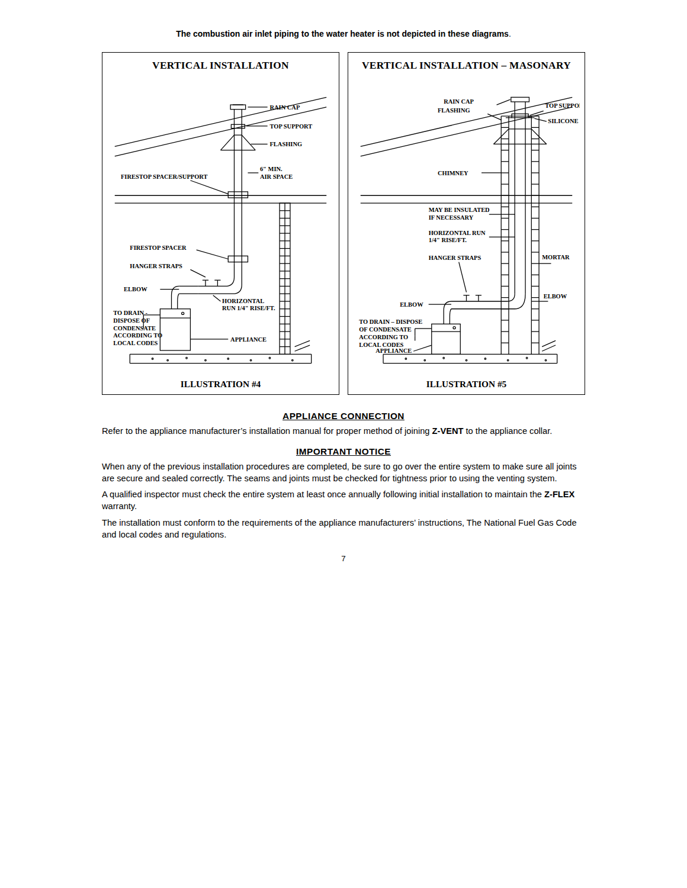The combustion air inlet piping to the water heater is not depicted in these diagrams.
VERTICAL INSTALLATION
RAIN CAP TOP SUPPORT FLASHING FIRESTOP SPACER/SUPPORT 6" MIN. AIR SPACE FIRESTOP SPACER HANGER STRAPS ELBOW HORIZONTAL RUN 1/4" RISE/FT. TO DRAIN - DISPOSE OF CONDENSATE ACCORDING TO LOCAL CODES APPLIANCE
ILLUSTRATION #4
VERTICAL INSTALLATION – MASONARY
RAIN CAP TOP SUPPORT SILICONE SEAL FLASHING CHIMNEY MAY BE INSULATED IF NECESSARY HORIZONTAL RUN 1/4" RISE/FT. HANGER STRAPS MORTAR ELBOW ELBOW TO DRAIN – DISPOSE OF CONDENSATE ACCORDING TO LOCAL CODES APPLIANCE
ILLUSTRATION #5
APPLIANCE CONNECTION
Refer to the appliance manufacturer’s installation manual for proper method of joining Z-VENT to the appliance collar.
IMPORTANT NOTICE
When any of the previous installation procedures are completed, be sure to go over the entire system to make sure all joints are secure and sealed correctly. The seams and joints must be checked for tightness prior to using the venting system.
A qualified inspector must check the entire system at least once annually following initial installation to maintain the Z-FLEX warranty.
The installation must conform to the requirements of the appliance manufacturers’ instructions, The National Fuel Gas Code and local codes and regulations.
7